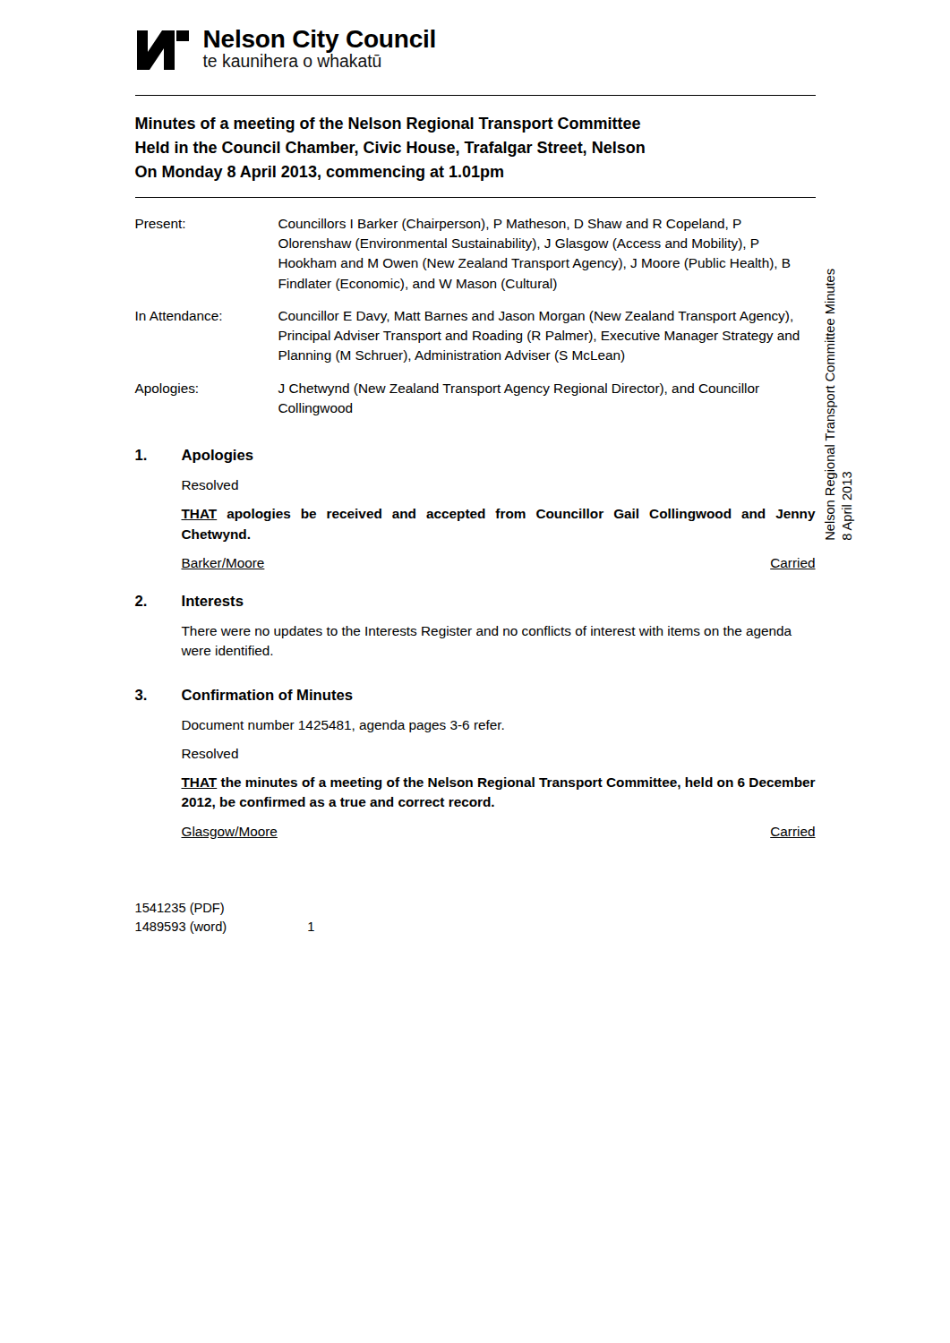Nelson City Council
te kaunihera o whakatū
Minutes of a meeting of the Nelson Regional Transport Committee Held in the Council Chamber, Civic House, Trafalgar Street, Nelson On Monday 8 April 2013, commencing at 1.01pm
| Present: | Councillors I Barker (Chairperson), P Matheson, D Shaw and R Copeland, P Olorenshaw (Environmental Sustainability), J Glasgow (Access and Mobility), P Hookham and M Owen (New Zealand Transport Agency), J Moore (Public Health), B Findlater (Economic), and W Mason (Cultural) |
| In Attendance: | Councillor E Davy, Matt Barnes and Jason Morgan (New Zealand Transport Agency), Principal Adviser Transport and Roading (R Palmer), Executive Manager Strategy and Planning (M Schruer), Administration Adviser (S McLean) |
| Apologies: | J Chetwynd (New Zealand Transport Agency Regional Director), and Councillor Collingwood |
1.
Apologies
Resolved
THAT apologies be received and accepted from Councillor Gail Collingwood and Jenny Chetwynd.
Barker/Moore Carried
2.
Interests
There were no updates to the Interests Register and no conflicts of interest with items on the agenda were identified.
3.
Confirmation of Minutes
Document number 1425481, agenda pages 3-6 refer.
Resolved
THAT the minutes of a meeting of the Nelson Regional Transport Committee, held on 6 December 2012, be confirmed as a true and correct record.
Glasgow/Moore Carried
Nelson Regional Transport Committee Minutes
8 April 2013
1541235 (PDF)
1489593 (word) 1